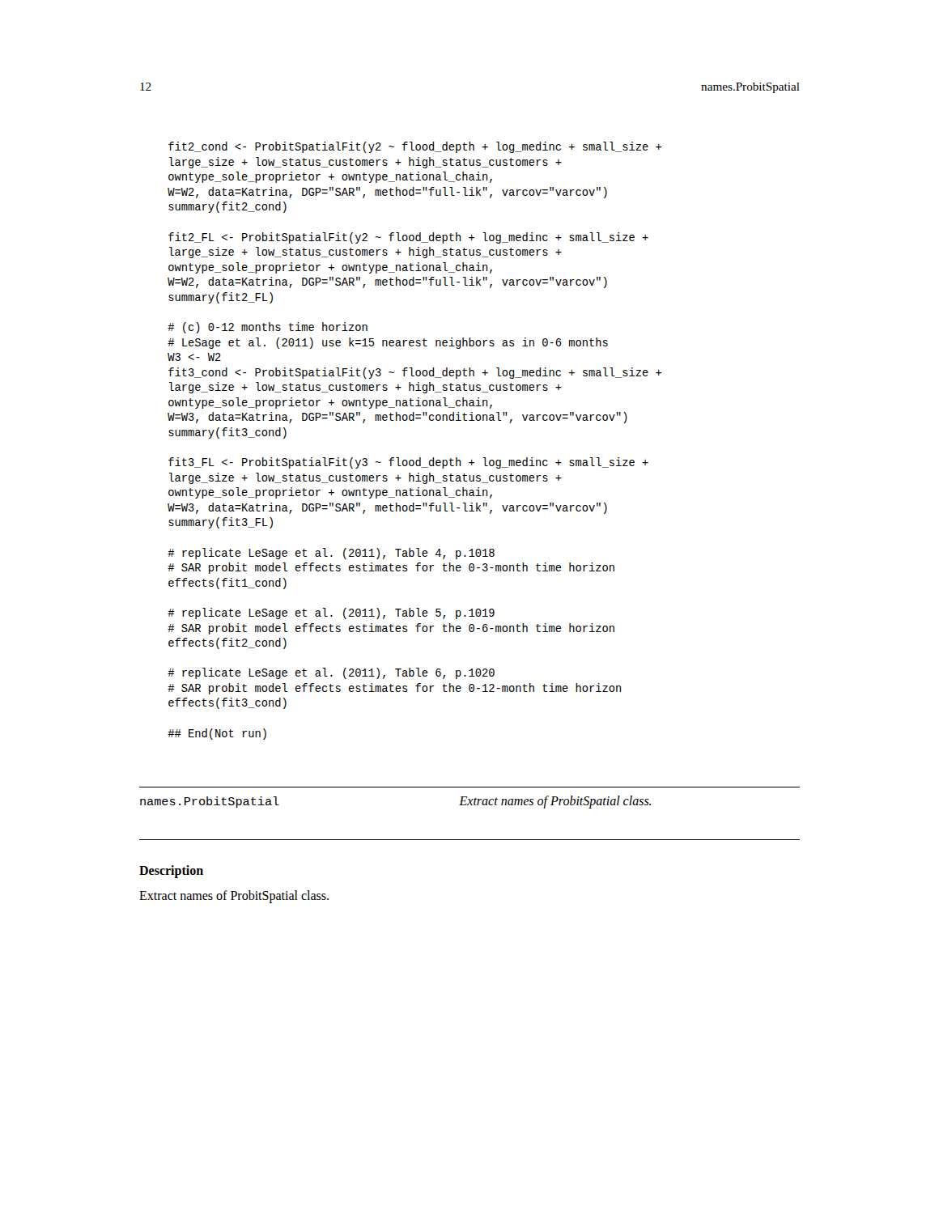12 names.ProbitSpatial
fit2_cond <- ProbitSpatialFit(y2 ~ flood_depth + log_medinc + small_size +
large_size + low_status_customers + high_status_customers +
owntype_sole_proprietor + owntype_national_chain,
W=W2, data=Katrina, DGP="SAR", method="full-lik", varcov="varcov")
summary(fit2_cond)

fit2_FL <- ProbitSpatialFit(y2 ~ flood_depth + log_medinc + small_size +
large_size + low_status_customers + high_status_customers +
owntype_sole_proprietor + owntype_national_chain,
W=W2, data=Katrina, DGP="SAR", method="full-lik", varcov="varcov")
summary(fit2_FL)

# (c) 0-12 months time horizon
# LeSage et al. (2011) use k=15 nearest neighbors as in 0-6 months
W3 <- W2
fit3_cond <- ProbitSpatialFit(y3 ~ flood_depth + log_medinc + small_size +
large_size + low_status_customers + high_status_customers +
owntype_sole_proprietor + owntype_national_chain,
W=W3, data=Katrina, DGP="SAR", method="conditional", varcov="varcov")
summary(fit3_cond)

fit3_FL <- ProbitSpatialFit(y3 ~ flood_depth + log_medinc + small_size +
large_size + low_status_customers + high_status_customers +
owntype_sole_proprietor + owntype_national_chain,
W=W3, data=Katrina, DGP="SAR", method="full-lik", varcov="varcov")
summary(fit3_FL)

# replicate LeSage et al. (2011), Table 4, p.1018
# SAR probit model effects estimates for the 0-3-month time horizon
effects(fit1_cond)

# replicate LeSage et al. (2011), Table 5, p.1019
# SAR probit model effects estimates for the 0-6-month time horizon
effects(fit2_cond)

# replicate LeSage et al. (2011), Table 6, p.1020
# SAR probit model effects estimates for the 0-12-month time horizon
effects(fit3_cond)

## End(Not run)
names.ProbitSpatial Extract names of ProbitSpatial class.
Description
Extract names of ProbitSpatial class.